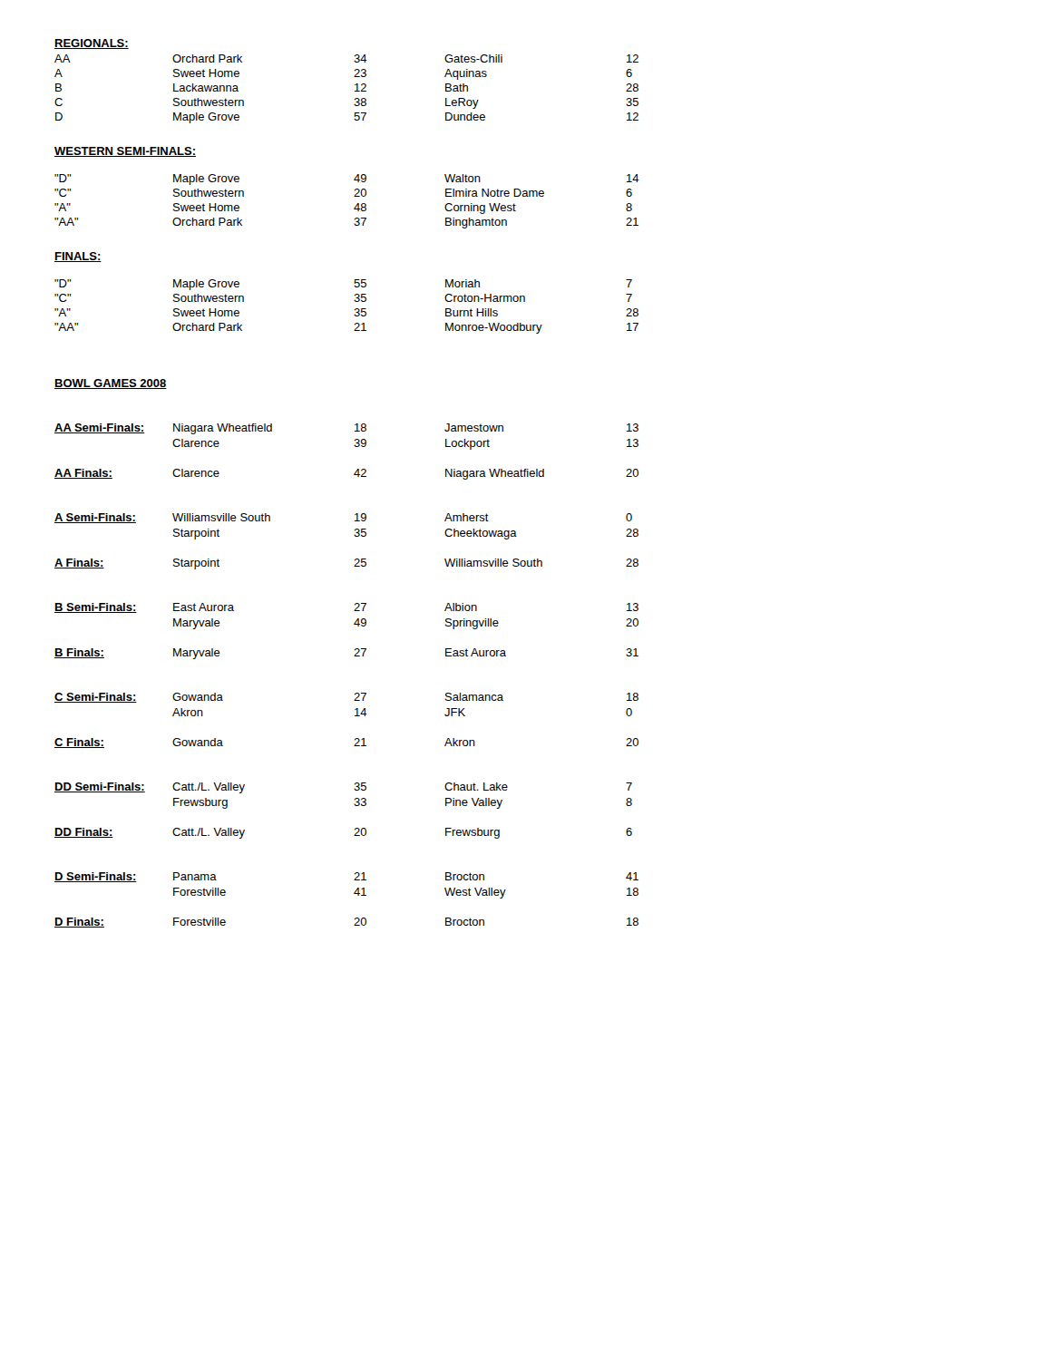REGIONALS:
| AA | Orchard Park | 34 | Gates-Chili | 12 |
| A | Sweet Home | 23 | Aquinas | 6 |
| B | Lackawanna | 12 | Bath | 28 |
| C | Southwestern | 38 | LeRoy | 35 |
| D | Maple Grove | 57 | Dundee | 12 |
WESTERN SEMI-FINALS:
| "D" | Maple Grove | 49 | Walton | 14 |
| "C" | Southwestern | 20 | Elmira Notre Dame | 6 |
| "A" | Sweet Home | 48 | Corning West | 8 |
| "AA" | Orchard Park | 37 | Binghamton | 21 |
FINALS:
| "D" | Maple Grove | 55 | Moriah | 7 |
| "C" | Southwestern | 35 | Croton-Harmon | 7 |
| "A" | Sweet Home | 35 | Burnt Hills | 28 |
| "AA" | Orchard Park | 21 | Monroe-Woodbury | 17 |
BOWL GAMES 2008
| AA Semi-Finals: | Niagara Wheatfield | 18 | Jamestown | 13 |
| | Clarence | 39 | Lockport | 13 |
| AA Finals: | Clarence | 42 | Niagara Wheatfield | 20 |
| A Semi-Finals: | Williamsville South | 19 | Amherst | 0 |
| | Starpoint | 35 | Cheektowaga | 28 |
| A Finals: | Starpoint | 25 | Williamsville South | 28 |
| B Semi-Finals: | East Aurora | 27 | Albion | 13 |
| | Maryvale | 49 | Springville | 20 |
| B Finals: | Maryvale | 27 | East Aurora | 31 |
| C Semi-Finals: | Gowanda | 27 | Salamanca | 18 |
| | Akron | 14 | JFK | 0 |
| C Finals: | Gowanda | 21 | Akron | 20 |
| DD Semi-Finals: | Catt./L. Valley | 35 | Chaut. Lake | 7 |
| | Frewsburg | 33 | Pine Valley | 8 |
| DD Finals: | Catt./L. Valley | 20 | Frewsburg | 6 |
| D Semi-Finals: | Panama | 21 | Brocton | 41 |
| | Forestville | 41 | West Valley | 18 |
| D Finals: | Forestville | 20 | Brocton | 18 |